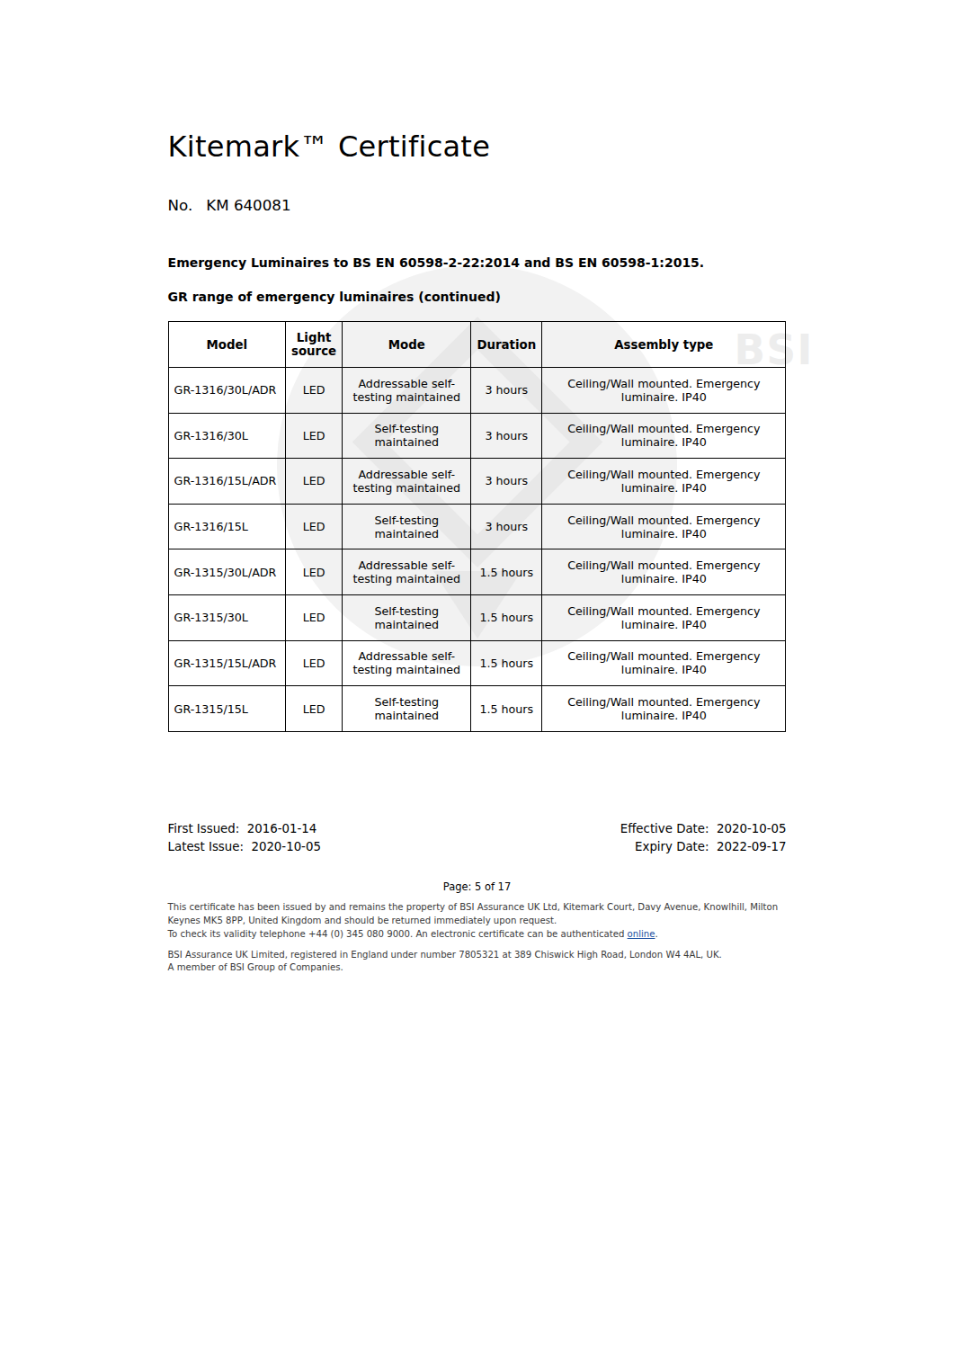BSI
Kitemark™ Certificate
No. KM 640081
Emergency Luminaires to BS EN 60598-2-22:2014 and BS EN 60598-1:2015.
GR range of emergency luminaires (continued)
| Model | Light source | Mode | Duration | Assembly type |
| --- | --- | --- | --- | --- |
| GR-1316/30L/ADR | LED | Addressable self-testing maintained | 3 hours | Ceiling/Wall mounted. Emergency luminaire. IP40 |
| GR-1316/30L | LED | Self-testing maintained | 3 hours | Ceiling/Wall mounted. Emergency luminaire. IP40 |
| GR-1316/15L/ADR | LED | Addressable self-testing maintained | 3 hours | Ceiling/Wall mounted. Emergency luminaire. IP40 |
| GR-1316/15L | LED | Self-testing maintained | 3 hours | Ceiling/Wall mounted. Emergency luminaire. IP40 |
| GR-1315/30L/ADR | LED | Addressable self-testing maintained | 1.5 hours | Ceiling/Wall mounted. Emergency luminaire. IP40 |
| GR-1315/30L | LED | Self-testing maintained | 1.5 hours | Ceiling/Wall mounted. Emergency luminaire. IP40 |
| GR-1315/15L/ADR | LED | Addressable self-testing maintained | 1.5 hours | Ceiling/Wall mounted. Emergency luminaire. IP40 |
| GR-1315/15L | LED | Self-testing maintained | 1.5 hours | Ceiling/Wall mounted. Emergency luminaire. IP40 |
First Issued: 2016-01-14 Effective Date: 2020-10-05
Latest Issue: 2020-10-05 Expiry Date: 2022-09-17
Page: 5 of 17
This certificate has been issued by and remains the property of BSI Assurance UK Ltd, Kitemark Court, Davy Avenue, Knowlhill, Milton Keynes MK5 8PP, United Kingdom and should be returned immediately upon request.
To check its validity telephone +44 (0) 345 080 9000. An electronic certificate can be authenticated online.
BSI Assurance UK Limited, registered in England under number 7805321 at 389 Chiswick High Road, London W4 4AL, UK.
A member of BSI Group of Companies.